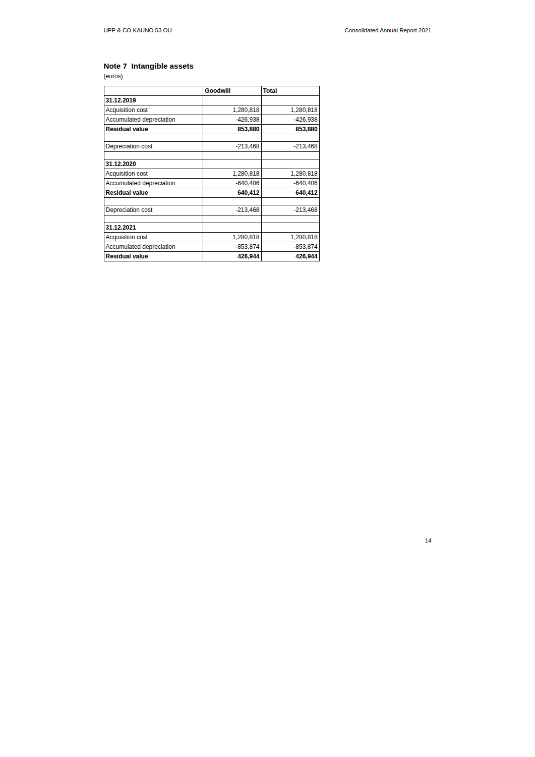UPP & CO KAUNO 53 OÜ
Consolidated Annual Report 2021
Note 7 Intangible assets
(euros)
| | Goodwill | Total |
| --- | --- | --- |
| 31.12.2019 | | |
| Acquisition cost | 1,280,818 | 1,280,818 |
| Accumulated depreciation | -426,938 | -426,938 |
| Residual value | 853,880 | 853,880 |
| Depreciation cost | -213,468 | -213,468 |
| 31.12.2020 | | |
| Acquisition cost | 1,280,818 | 1,280,818 |
| Accumulated depreciation | -640,406 | -640,406 |
| Residual value | 640,412 | 640,412 |
| Depreciation cost | -213,468 | -213,468 |
| 31.12.2021 | | |
| Acquisition cost | 1,280,818 | 1,280,818 |
| Accumulated depreciation | -853,874 | -853,874 |
| Residual value | 426,944 | 426,944 |
14